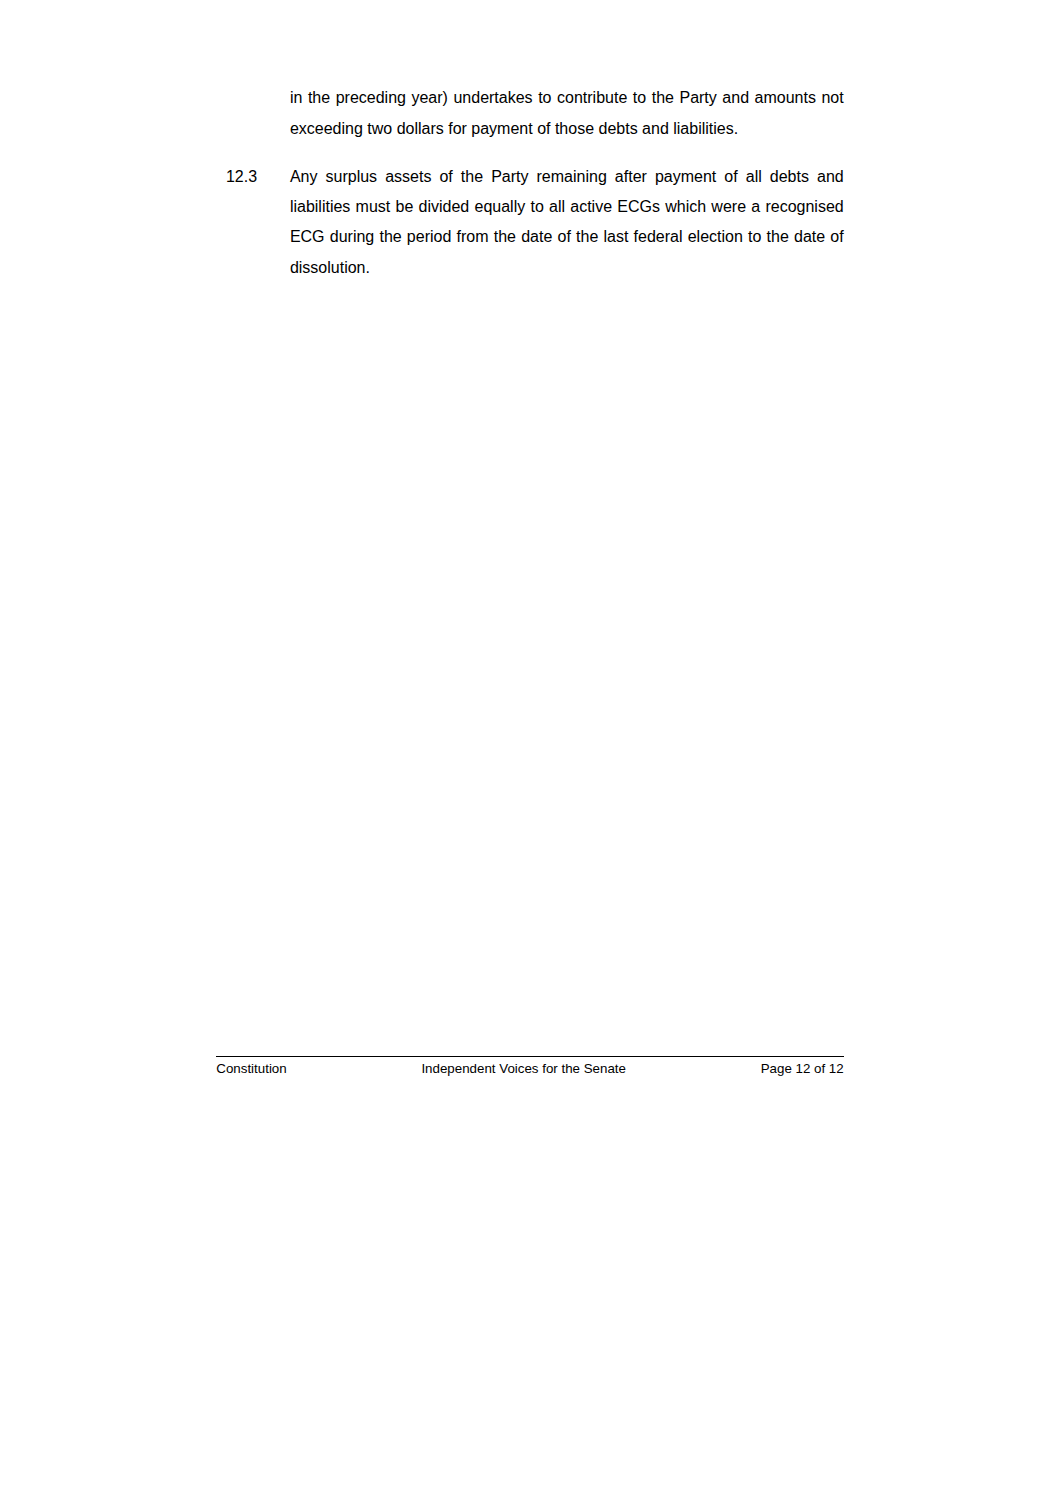in the preceding year) undertakes to contribute to the Party and amounts not exceeding two dollars for payment of those debts and liabilities.
12.3
Any surplus assets of the Party remaining after payment of all debts and liabilities must be divided equally to all active ECGs which were a recognised ECG during the period from the date of the last federal election to the date of dissolution.
Constitution
Independent Voices for the Senate
Page 12 of 12